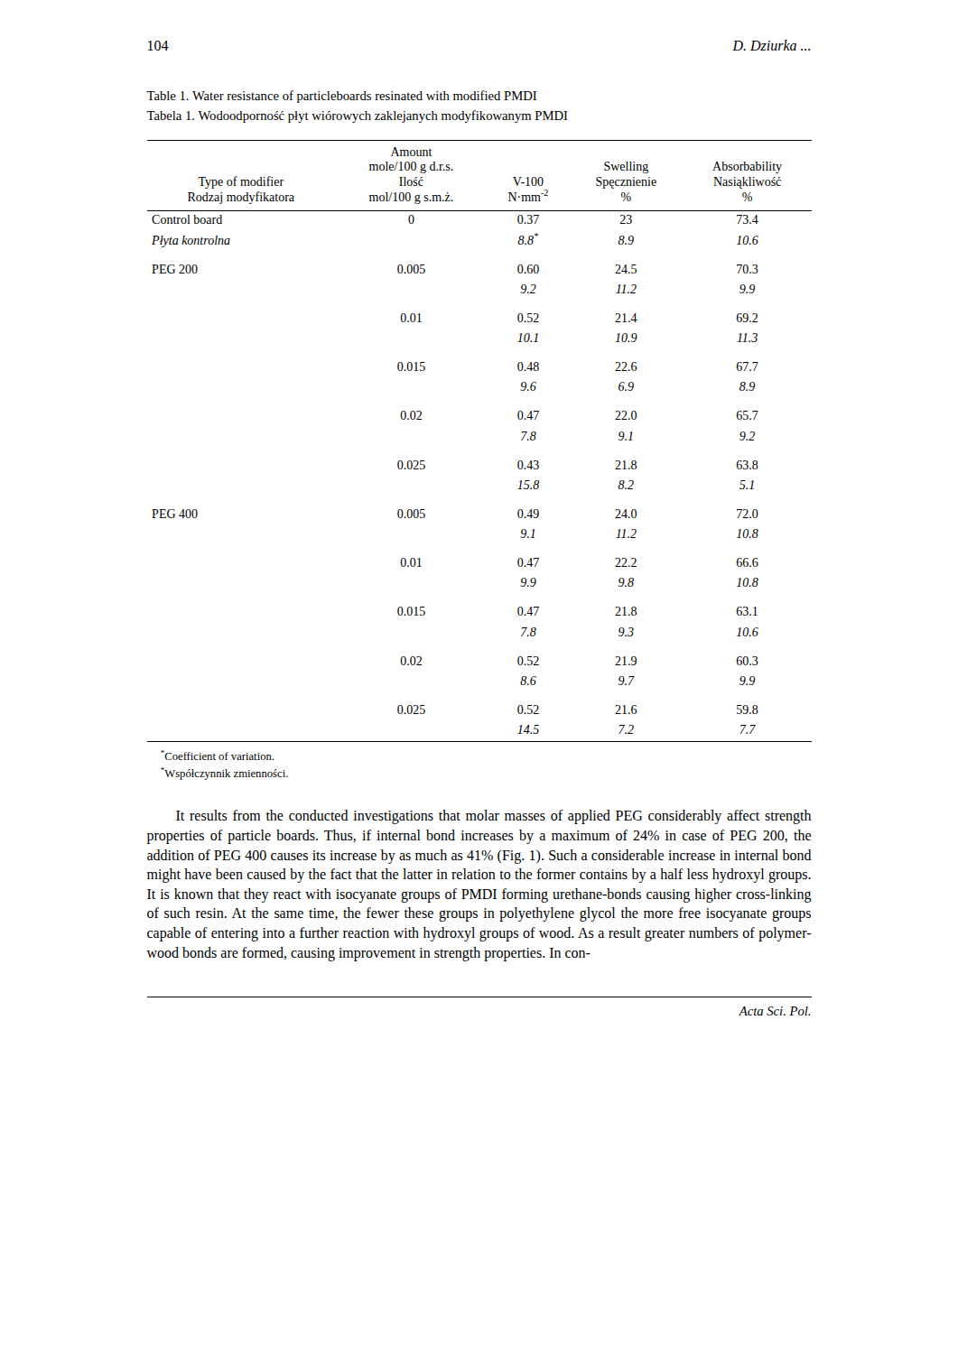104 D. Dziurka ...
Table 1. Water resistance of particleboards resinated with modified PMDI
Tabela 1. Wodoodporność płyt wiórowych zaklejanych modyfikowanym PMDI
| Type of modifier Rodzaj modyfikatora | Amount mole/100 g d.r.s. Ilość mol/100 g s.m.ż. | V-100 N·mm -2 | Swelling Spęcznienie % | Absorbability Nasiąkliwość % |
| --- | --- | --- | --- | --- |
| Control board | 0 | 0.37 | 23 | 73.4 |
| Płyta kontrolna | | 8.8 * | 8.9 | 10.6 |
| PEG 200 | 0.005 | 0.60 | 24.5 | 70.3 |
| | | 9.2 | 11.2 | 9.9 |
| | 0.01 | 0.52 | 21.4 | 69.2 |
| | | 10.1 | 10.9 | 11.3 |
| | 0.015 | 0.48 | 22.6 | 67.7 |
| | | 9.6 | 6.9 | 8.9 |
| | 0.02 | 0.47 | 22.0 | 65.7 |
| | | 7.8 | 9.1 | 9.2 |
| | 0.025 | 0.43 | 21.8 | 63.8 |
| | | 15.8 | 8.2 | 5.1 |
| PEG 400 | 0.005 | 0.49 | 24.0 | 72.0 |
| | | 9.1 | 11.2 | 10.8 |
| | 0.01 | 0.47 | 22.2 | 66.6 |
| | | 9.9 | 9.8 | 10.8 |
| | 0.015 | 0.47 | 21.8 | 63.1 |
| | | 7.8 | 9.3 | 10.6 |
| | 0.02 | 0.52 | 21.9 | 60.3 |
| | | 8.6 | 9.7 | 9.9 |
| | 0.025 | 0.52 | 21.6 | 59.8 |
| | | 14.5 | 7.2 | 7.7 |
*Coefficient of variation.
*Współczynnik zmienności.
It results from the conducted investigations that molar masses of applied PEG considerably affect strength properties of particle boards. Thus, if internal bond increases by a maximum of 24% in case of PEG 200, the addition of PEG 400 causes its increase by as much as 41% (Fig. 1). Such a considerable increase in internal bond might have been caused by the fact that the latter in relation to the former contains by a half less hydroxyl groups. It is known that they react with isocyanate groups of PMDI forming urethane-bonds causing higher cross-linking of such resin. At the same time, the fewer these groups in polyethylene glycol the more free isocyanate groups capable of entering into a further reaction with hydroxyl groups of wood. As a result greater numbers of polymer-wood bonds are formed, causing improvement in strength properties. In con-
Acta Sci. Pol.